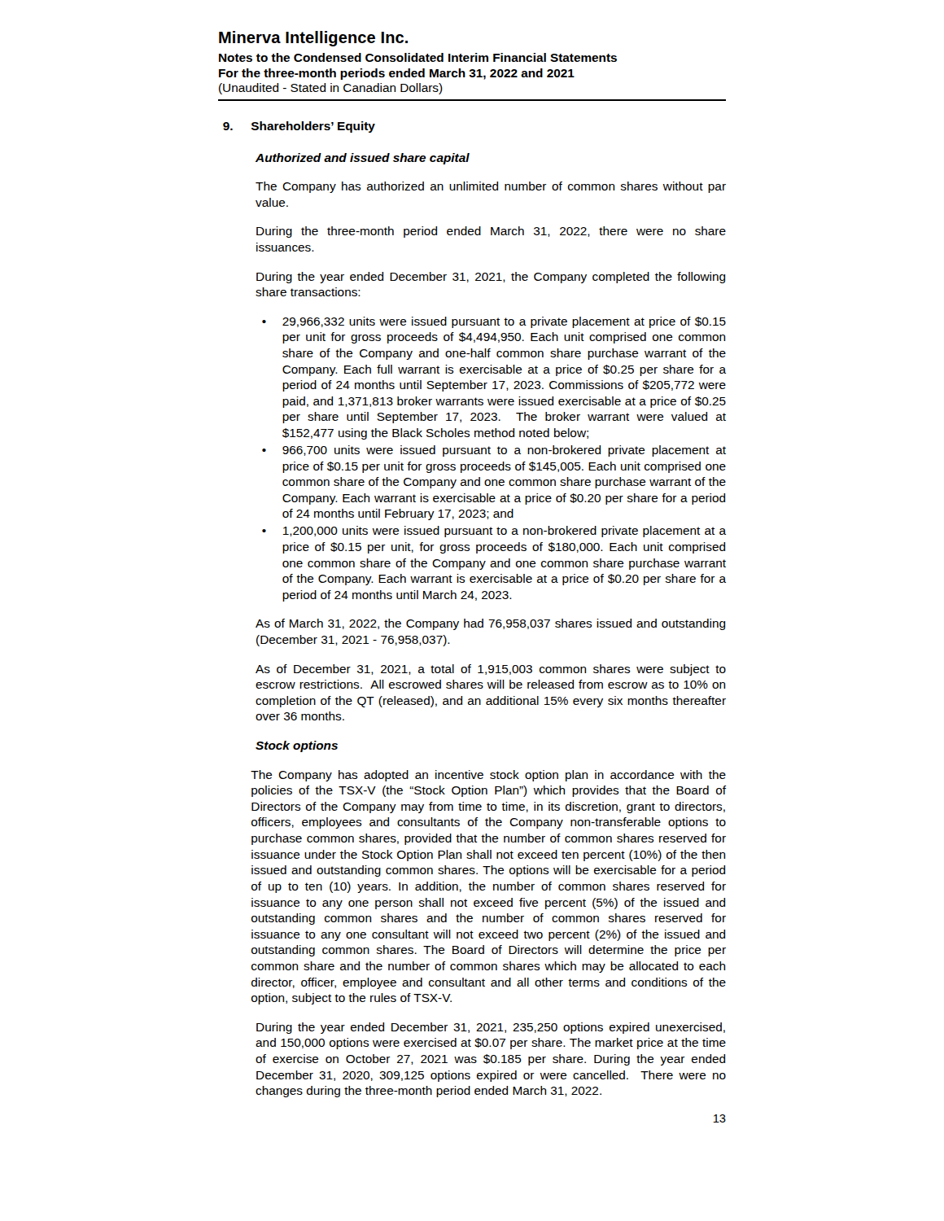Minerva Intelligence Inc.
Notes to the Condensed Consolidated Interim Financial Statements
For the three-month periods ended March 31, 2022 and 2021
(Unaudited - Stated in Canadian Dollars)
9. Shareholders’ Equity
Authorized and issued share capital
The Company has authorized an unlimited number of common shares without par value.
During the three-month period ended March 31, 2022, there were no share issuances.
During the year ended December 31, 2021, the Company completed the following share transactions:
29,966,332 units were issued pursuant to a private placement at price of $0.15 per unit for gross proceeds of $4,494,950. Each unit comprised one common share of the Company and one-half common share purchase warrant of the Company. Each full warrant is exercisable at a price of $0.25 per share for a period of 24 months until September 17, 2023. Commissions of $205,772 were paid, and 1,371,813 broker warrants were issued exercisable at a price of $0.25 per share until September 17, 2023. The broker warrant were valued at $152,477 using the Black Scholes method noted below;
966,700 units were issued pursuant to a non-brokered private placement at price of $0.15 per unit for gross proceeds of $145,005. Each unit comprised one common share of the Company and one common share purchase warrant of the Company. Each warrant is exercisable at a price of $0.20 per share for a period of 24 months until February 17, 2023; and
1,200,000 units were issued pursuant to a non-brokered private placement at a price of $0.15 per unit, for gross proceeds of $180,000. Each unit comprised one common share of the Company and one common share purchase warrant of the Company. Each warrant is exercisable at a price of $0.20 per share for a period of 24 months until March 24, 2023.
As of March 31, 2022, the Company had 76,958,037 shares issued and outstanding (December 31, 2021 - 76,958,037).
As of December 31, 2021, a total of 1,915,003 common shares were subject to escrow restrictions. All escrowed shares will be released from escrow as to 10% on completion of the QT (released), and an additional 15% every six months thereafter over 36 months.
Stock options
The Company has adopted an incentive stock option plan in accordance with the policies of the TSX-V (the “Stock Option Plan”) which provides that the Board of Directors of the Company may from time to time, in its discretion, grant to directors, officers, employees and consultants of the Company non-transferable options to purchase common shares, provided that the number of common shares reserved for issuance under the Stock Option Plan shall not exceed ten percent (10%) of the then issued and outstanding common shares. The options will be exercisable for a period of up to ten (10) years. In addition, the number of common shares reserved for issuance to any one person shall not exceed five percent (5%) of the issued and outstanding common shares and the number of common shares reserved for issuance to any one consultant will not exceed two percent (2%) of the issued and outstanding common shares. The Board of Directors will determine the price per common share and the number of common shares which may be allocated to each director, officer, employee and consultant and all other terms and conditions of the option, subject to the rules of TSX-V.
During the year ended December 31, 2021, 235,250 options expired unexercised, and 150,000 options were exercised at $0.07 per share. The market price at the time of exercise on October 27, 2021 was $0.185 per share. During the year ended December 31, 2020, 309,125 options expired or were cancelled. There were no changes during the three-month period ended March 31, 2022.
13